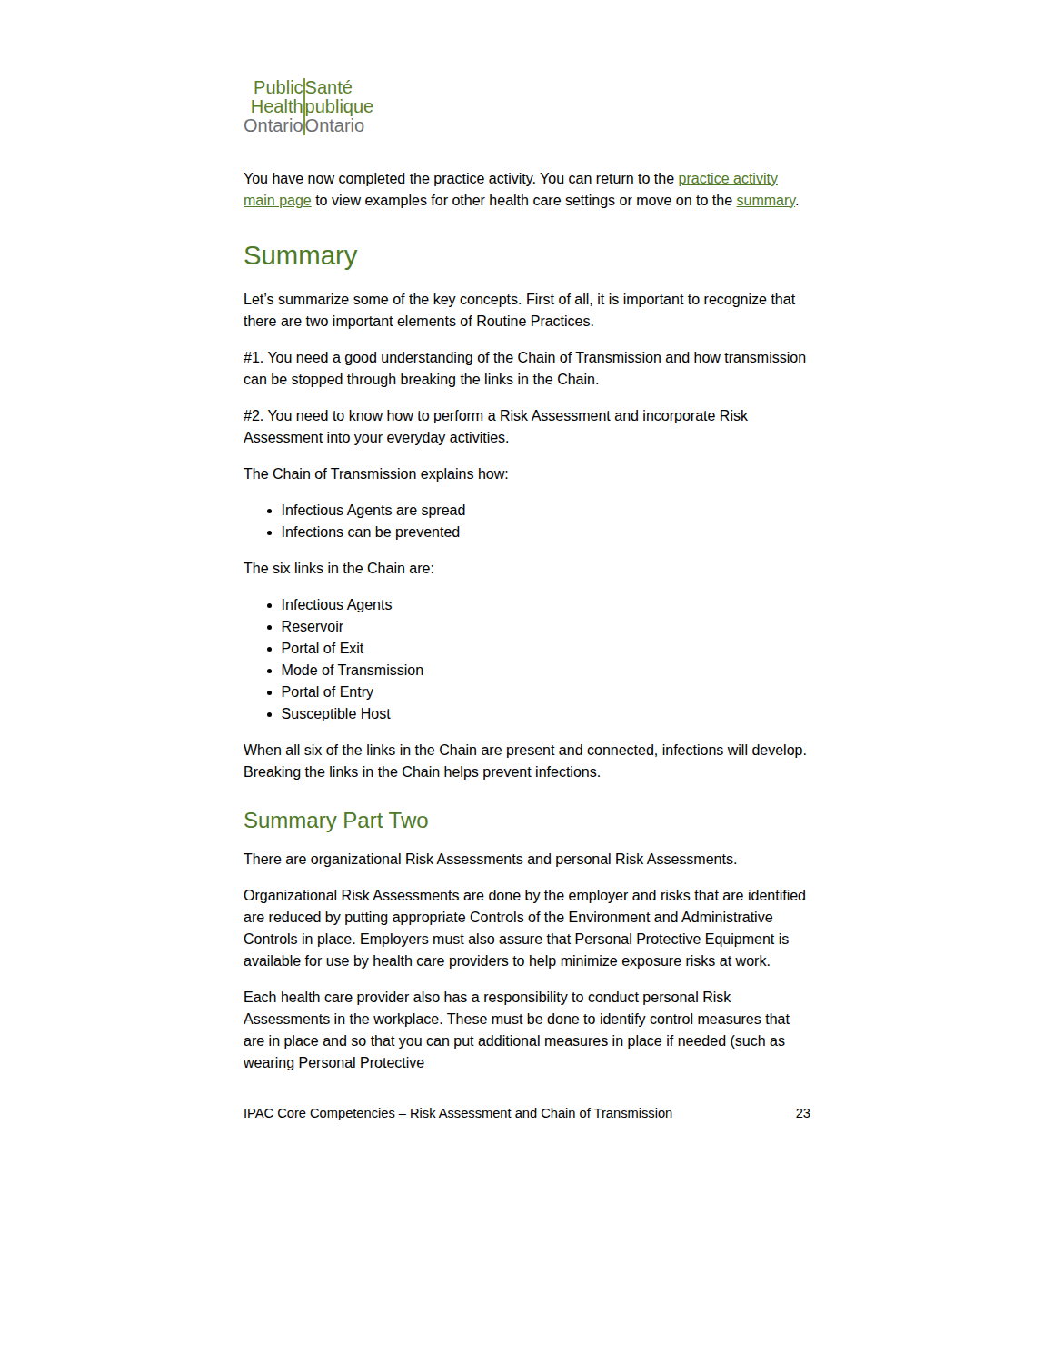| Public Health Ontario | Santé publique Ontario |
You have now completed the practice activity. You can return to the practice activity main page to view examples for other health care settings or move on to the summary.
Summary
Let’s summarize some of the key concepts. First of all, it is important to recognize that there are two important elements of Routine Practices.
#1. You need a good understanding of the Chain of Transmission and how transmission can be stopped through breaking the links in the Chain.
#2. You need to know how to perform a Risk Assessment and incorporate Risk Assessment into your everyday activities.
The Chain of Transmission explains how:
Infectious Agents are spread
Infections can be prevented
The six links in the Chain are:
Infectious Agents
Reservoir
Portal of Exit
Mode of Transmission
Portal of Entry
Susceptible Host
When all six of the links in the Chain are present and connected, infections will develop. Breaking the links in the Chain helps prevent infections.
Summary Part Two
There are organizational Risk Assessments and personal Risk Assessments.
Organizational Risk Assessments are done by the employer and risks that are identified are reduced by putting appropriate Controls of the Environment and Administrative Controls in place. Employers must also assure that Personal Protective Equipment is available for use by health care providers to help minimize exposure risks at work.
Each health care provider also has a responsibility to conduct personal Risk Assessments in the workplace. These must be done to identify control measures that are in place and so that you can put additional measures in place if needed (such as wearing Personal Protective
IPAC Core Competencies – Risk Assessment and Chain of Transmission 23